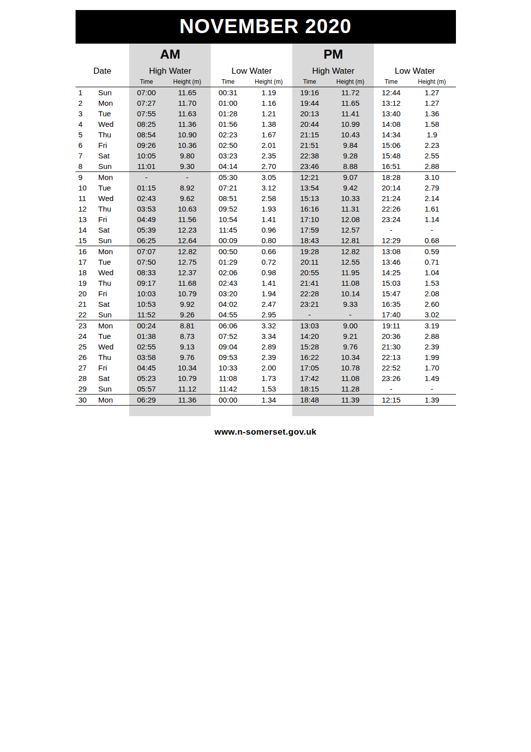NOVEMBER 2020
| | AM | | PM | |
| Date | High Water | Low Water | High Water | Low Water |
| | Time | Height (m) | Time | Height (m) | Time | Height (m) | Time | Height (m) |
| 1 | Sun | 07:00 | 11.65 | 00:31 | 1.19 | 19:16 | 11.72 | 12:44 | 1.27 |
| 2 | Mon | 07:27 | 11.70 | 01:00 | 1.16 | 19:44 | 11.65 | 13:12 | 1.27 |
| 3 | Tue | 07:55 | 11.63 | 01:28 | 1.21 | 20:13 | 11.41 | 13:40 | 1.36 |
| 4 | Wed | 08:25 | 11.36 | 01:56 | 1.38 | 20:44 | 10.99 | 14:08 | 1.58 |
| 5 | Thu | 08:54 | 10.90 | 02:23 | 1.67 | 21:15 | 10.43 | 14:34 | 1.9 |
| 6 | Fri | 09:26 | 10.36 | 02:50 | 2.01 | 21:51 | 9.84 | 15:06 | 2.23 |
| 7 | Sat | 10:05 | 9.80 | 03:23 | 2.35 | 22:38 | 9.28 | 15:48 | 2.55 |
| 8 | Sun | 11:01 | 9.30 | 04:14 | 2.70 | 23:46 | 8.88 | 16:51 | 2.88 |
| 9 | Mon | - | - | 05:30 | 3.05 | 12:21 | 9.07 | 18:28 | 3.10 |
| 10 | Tue | 01:15 | 8.92 | 07:21 | 3.12 | 13:54 | 9.42 | 20:14 | 2.79 |
| 11 | Wed | 02:43 | 9.62 | 08:51 | 2.58 | 15:13 | 10.33 | 21:24 | 2.14 |
| 12 | Thu | 03:53 | 10.63 | 09:52 | 1.93 | 16:16 | 11.31 | 22:26 | 1.61 |
| 13 | Fri | 04:49 | 11.56 | 10:54 | 1.41 | 17:10 | 12.08 | 23:24 | 1.14 |
| 14 | Sat | 05:39 | 12.23 | 11:45 | 0.96 | 17:59 | 12.57 | - | - |
| 15 | Sun | 06:25 | 12.64 | 00:09 | 0.80 | 18:43 | 12.81 | 12:29 | 0.68 |
| 16 | Mon | 07:07 | 12.82 | 00:50 | 0.66 | 19:28 | 12.82 | 13:08 | 0.59 |
| 17 | Tue | 07:50 | 12.75 | 01:29 | 0.72 | 20:11 | 12.55 | 13:46 | 0.71 |
| 18 | Wed | 08:33 | 12.37 | 02:06 | 0.98 | 20:55 | 11.95 | 14:25 | 1.04 |
| 19 | Thu | 09:17 | 11.68 | 02:43 | 1.41 | 21:41 | 11.08 | 15:03 | 1.53 |
| 20 | Fri | 10:03 | 10.79 | 03:20 | 1.94 | 22:28 | 10.14 | 15:47 | 2.08 |
| 21 | Sat | 10:53 | 9.92 | 04:02 | 2.47 | 23:21 | 9.33 | 16:35 | 2.60 |
| 22 | Sun | 11:52 | 9.26 | 04:55 | 2.95 | - | - | 17:40 | 3.02 |
| 23 | Mon | 00:24 | 8.81 | 06:06 | 3.32 | 13:03 | 9.00 | 19:11 | 3.19 |
| 24 | Tue | 01:38 | 8.73 | 07:52 | 3.34 | 14:20 | 9.21 | 20:36 | 2.88 |
| 25 | Wed | 02:55 | 9.13 | 09:04 | 2.89 | 15:28 | 9.76 | 21:30 | 2.39 |
| 26 | Thu | 03:58 | 9.76 | 09:53 | 2.39 | 16:22 | 10.34 | 22:13 | 1.99 |
| 27 | Fri | 04:45 | 10.34 | 10:33 | 2.00 | 17:05 | 10.78 | 22:52 | 1.70 |
| 28 | Sat | 05:23 | 10.79 | 11:08 | 1.73 | 17:42 | 11.08 | 23:26 | 1.49 |
| 29 | Sun | 05:57 | 11.12 | 11:42 | 1.53 | 18:15 | 11.28 | - | - |
| 30 | Mon | 06:29 | 11.36 | 00:00 | 1.34 | 18:48 | 11.39 | 12:15 | 1.39 |
www.n-somerset.gov.uk